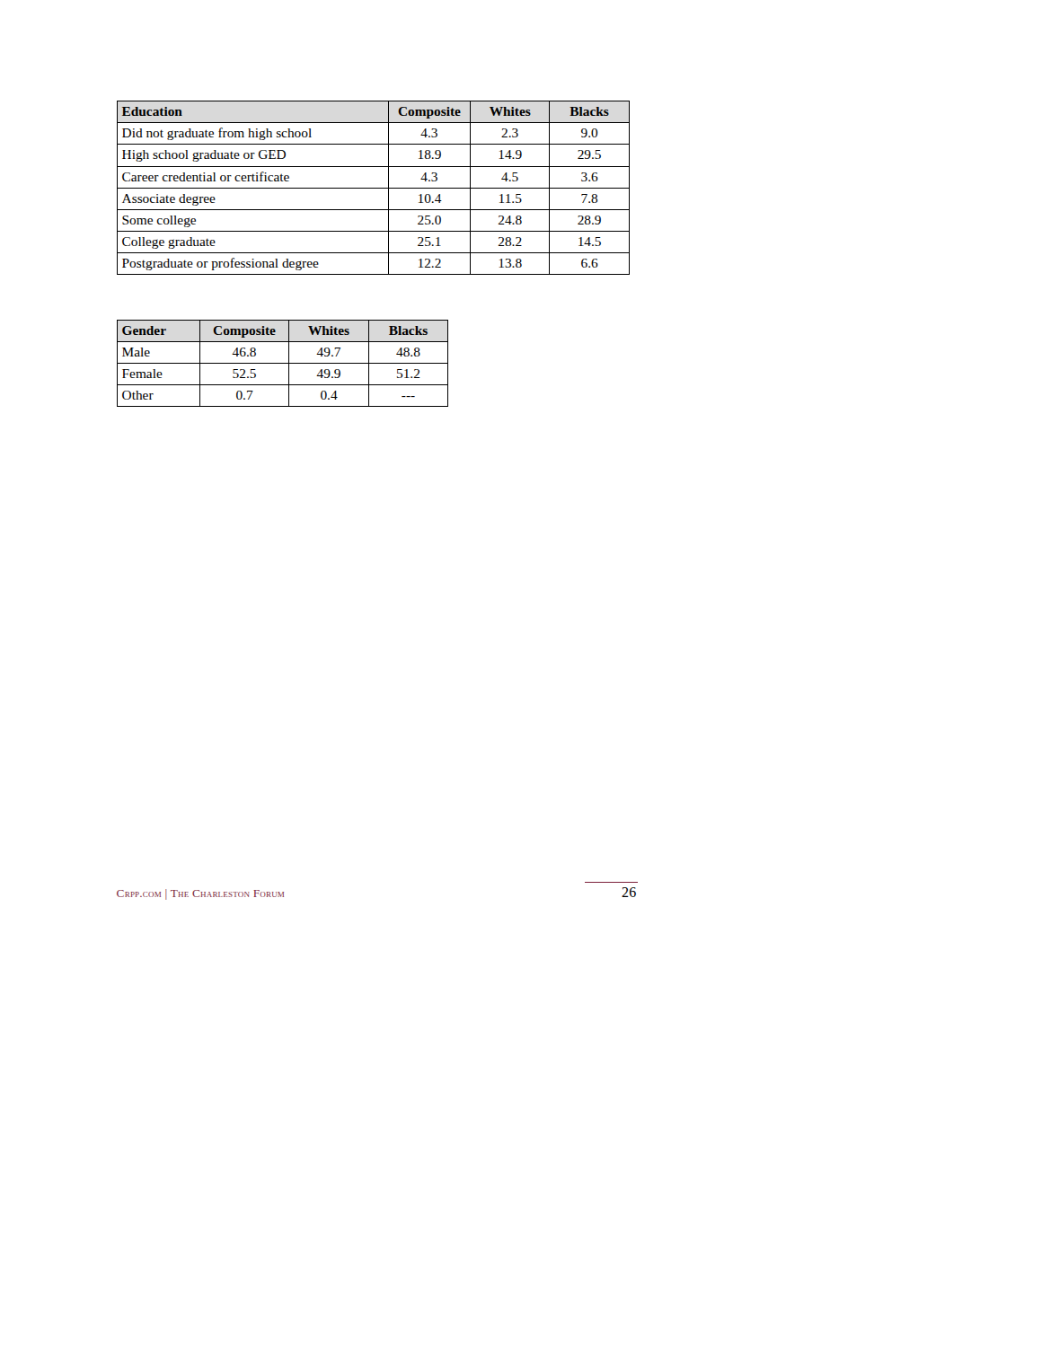| Education | Composite | Whites | Blacks |
| --- | --- | --- | --- |
| Did not graduate from high school | 4.3 | 2.3 | 9.0 |
| High school graduate or GED | 18.9 | 14.9 | 29.5 |
| Career credential or certificate | 4.3 | 4.5 | 3.6 |
| Associate degree | 10.4 | 11.5 | 7.8 |
| Some college | 25.0 | 24.8 | 28.9 |
| College graduate | 25.1 | 28.2 | 14.5 |
| Postgraduate or professional degree | 12.2 | 13.8 | 6.6 |
| Gender | Composite | Whites | Blacks |
| --- | --- | --- | --- |
| Male | 46.8 | 49.7 | 48.8 |
| Female | 52.5 | 49.9 | 51.2 |
| Other | 0.7 | 0.4 | --- |
Crpp.com | The Charleston Forum 26